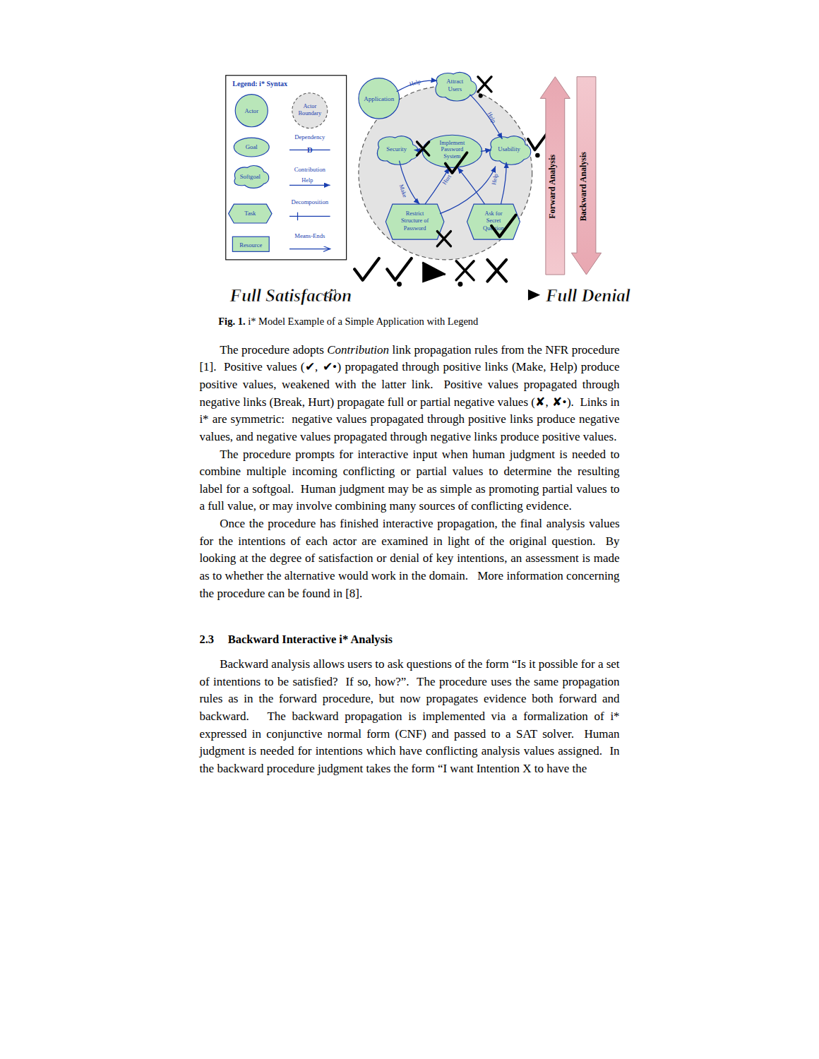Legend: i* Syntax Actor Actor Boundary Dependency D Goal Softgoal Contribution Help Task Decomposition Resource Means-Ends Application Attract Users Security Usability Implement Password System Restrict Structure of Password Ask for Secret Question Help Help Make Hurt Help Forward Analysis Backward Analysis Full Satisfaction Full Denial
Fig. 1. i* Model Example of a Simple Application with Legend
The procedure adopts Contribution link propagation rules from the NFR procedure [1]. Positive values (✔, ✔•) propagated through positive links (Make, Help) produce positive values, weakened with the latter link. Positive values propagated through negative links (Break, Hurt) propagate full or partial negative values (✘, ✘•). Links in i* are symmetric: negative values propagated through positive links produce negative values, and negative values propagated through negative links produce positive values.
The procedure prompts for interactive input when human judgment is needed to combine multiple incoming conflicting or partial values to determine the resulting label for a softgoal. Human judgment may be as simple as promoting partial values to a full value, or may involve combining many sources of conflicting evidence.
Once the procedure has finished interactive propagation, the final analysis values for the intentions of each actor are examined in light of the original question. By looking at the degree of satisfaction or denial of key intentions, an assessment is made as to whether the alternative would work in the domain. More information concerning the procedure can be found in [8].
2.3 Backward Interactive i* Analysis
Backward analysis allows users to ask questions of the form “Is it possible for a set of intentions to be satisfied? If so, how?”. The procedure uses the same propagation rules as in the forward procedure, but now propagates evidence both forward and backward. The backward propagation is implemented via a formalization of i* expressed in conjunctive normal form (CNF) and passed to a SAT solver. Human judgment is needed for intentions which have conflicting analysis values assigned. In the backward procedure judgment takes the form “I want Intention X to have the